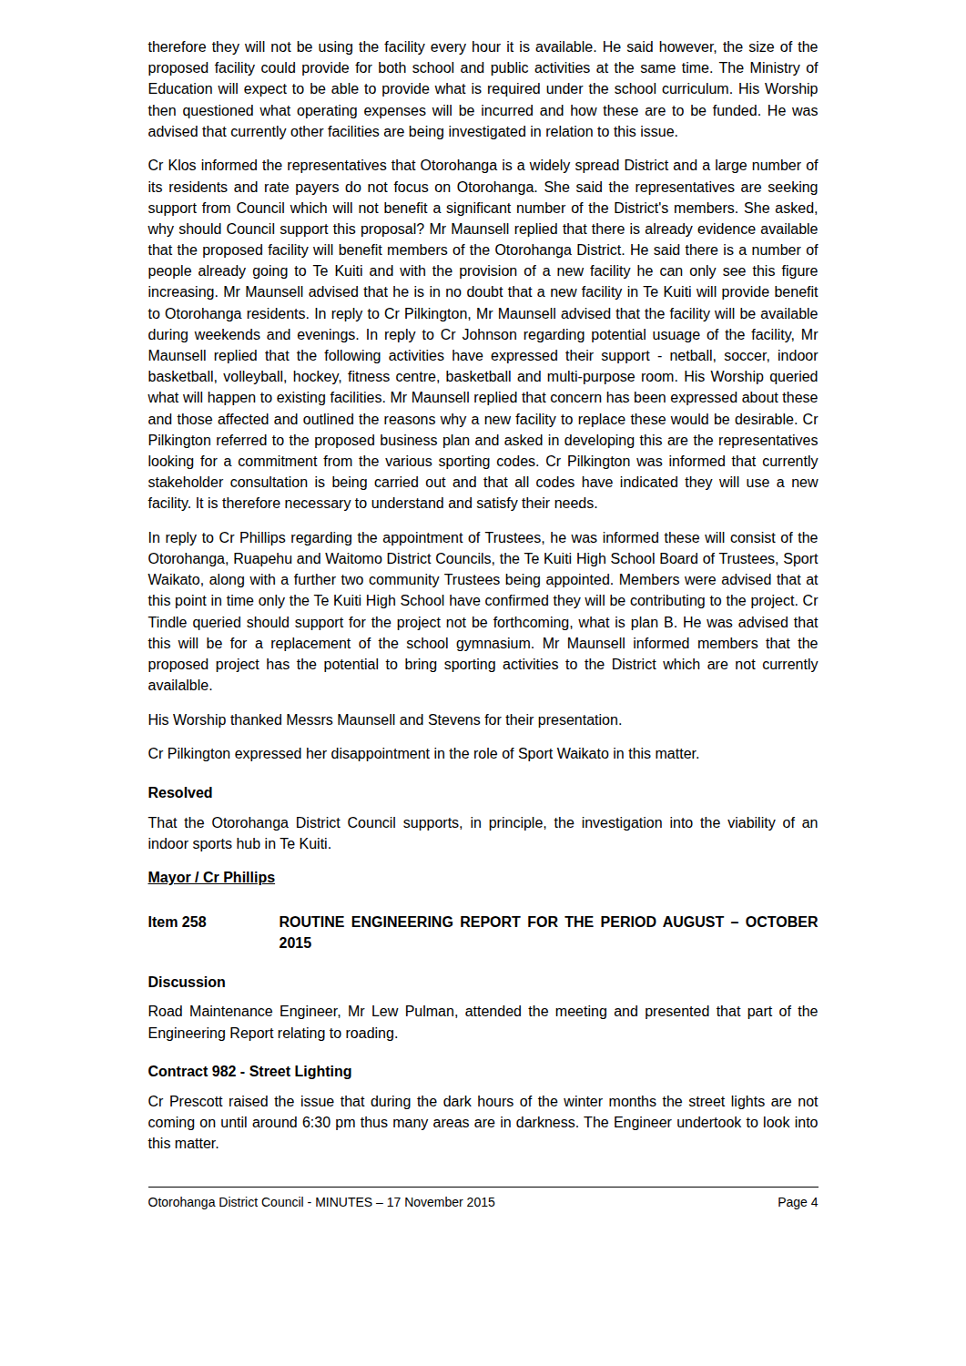therefore they will not be using the facility every hour it is available. He said however, the size of the proposed facility could provide for both school and public activities at the same time. The Ministry of Education will expect to be able to provide what is required under the school curriculum. His Worship then questioned what operating expenses will be incurred and how these are to be funded. He was advised that currently other facilities are being investigated in relation to this issue.
Cr Klos informed the representatives that Otorohanga is a widely spread District and a large number of its residents and rate payers do not focus on Otorohanga. She said the representatives are seeking support from Council which will not benefit a significant number of the District's members. She asked, why should Council support this proposal? Mr Maunsell replied that there is already evidence available that the proposed facility will benefit members of the Otorohanga District. He said there is a number of people already going to Te Kuiti and with the provision of a new facility he can only see this figure increasing. Mr Maunsell advised that he is in no doubt that a new facility in Te Kuiti will provide benefit to Otorohanga residents. In reply to Cr Pilkington, Mr Maunsell advised that the facility will be available during weekends and evenings. In reply to Cr Johnson regarding potential usuage of the facility, Mr Maunsell replied that the following activities have expressed their support - netball, soccer, indoor basketball, volleyball, hockey, fitness centre, basketball and multi-purpose room. His Worship queried what will happen to existing facilities. Mr Maunsell replied that concern has been expressed about these and those affected and outlined the reasons why a new facility to replace these would be desirable. Cr Pilkington referred to the proposed business plan and asked in developing this are the representatives looking for a commitment from the various sporting codes. Cr Pilkington was informed that currently stakeholder consultation is being carried out and that all codes have indicated they will use a new facility. It is therefore necessary to understand and satisfy their needs.
In reply to Cr Phillips regarding the appointment of Trustees, he was informed these will consist of the Otorohanga, Ruapehu and Waitomo District Councils, the Te Kuiti High School Board of Trustees, Sport Waikato, along with a further two community Trustees being appointed. Members were advised that at this point in time only the Te Kuiti High School have confirmed they will be contributing to the project. Cr Tindle queried should support for the project not be forthcoming, what is plan B. He was advised that this will be for a replacement of the school gymnasium. Mr Maunsell informed members that the proposed project has the potential to bring sporting activities to the District which are not currently availalble.
His Worship thanked Messrs Maunsell and Stevens for their presentation.
Cr Pilkington expressed her disappointment in the role of Sport Waikato in this matter.
Resolved
That the Otorohanga District Council supports, in principle, the investigation into the viability of an indoor sports hub in Te Kuiti.
Mayor / Cr Phillips
Item 258
ROUTINE ENGINEERING REPORT FOR THE PERIOD AUGUST – OCTOBER 2015
Discussion
Road Maintenance Engineer, Mr Lew Pulman, attended the meeting and presented that part of the Engineering Report relating to roading.
Contract 982 - Street Lighting
Cr Prescott raised the issue that during the dark hours of the winter months the street lights are not coming on until around 6:30 pm thus many areas are in darkness. The Engineer undertook to look into this matter.
Otorohanga District Council - MINUTES – 17 November 2015 Page 4